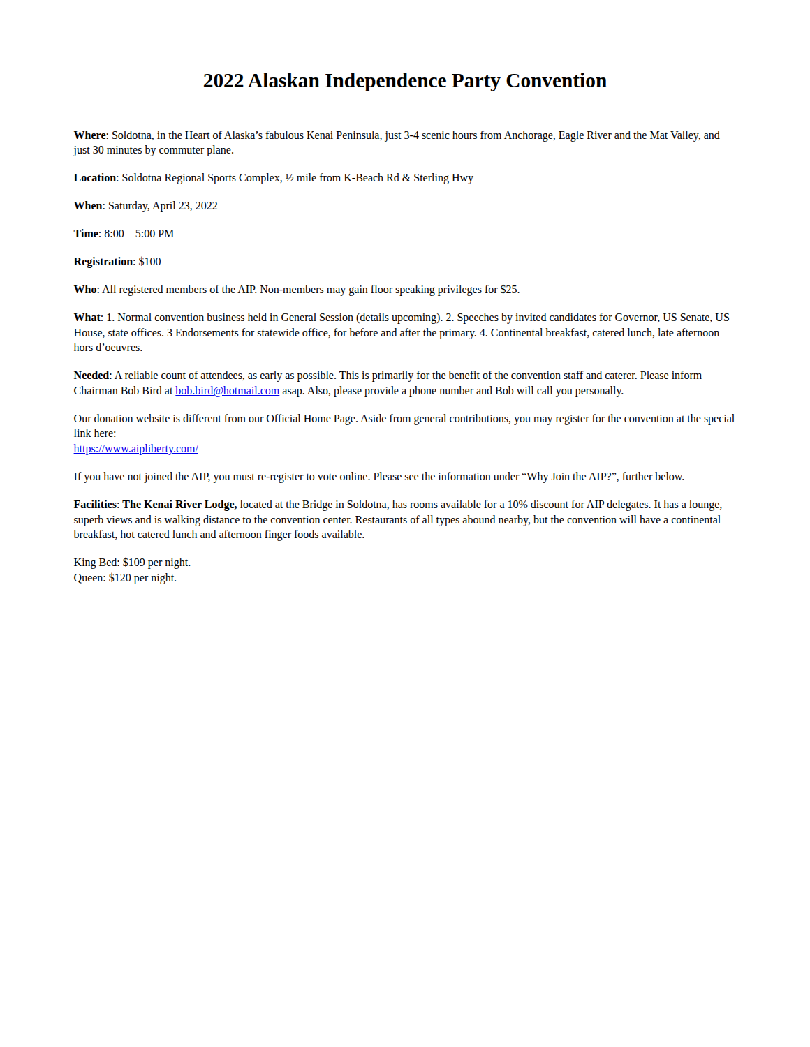2022 Alaskan Independence Party Convention
Where: Soldotna, in the Heart of Alaska’s fabulous Kenai Peninsula, just 3-4 scenic hours from Anchorage, Eagle River and the Mat Valley, and just 30 minutes by commuter plane.
Location: Soldotna Regional Sports Complex, ½ mile from K-Beach Rd & Sterling Hwy
When: Saturday, April 23, 2022
Time: 8:00 – 5:00 PM
Registration: $100
Who: All registered members of the AIP. Non-members may gain floor speaking privileges for $25.
What: 1. Normal convention business held in General Session (details upcoming). 2. Speeches by invited candidates for Governor, US Senate, US House, state offices. 3 Endorsements for statewide office, for before and after the primary. 4. Continental breakfast, catered lunch, late afternoon hors d’oeuvres.
Needed: A reliable count of attendees, as early as possible. This is primarily for the benefit of the convention staff and caterer. Please inform Chairman Bob Bird at bob.bird@hotmail.com asap. Also, please provide a phone number and Bob will call you personally.
Our donation website is different from our Official Home Page. Aside from general contributions, you may register for the convention at the special link here:
https://www.aipliberty.com/
If you have not joined the AIP, you must re-register to vote online. Please see the information under “Why Join the AIP?”, further below.
Facilities: The Kenai River Lodge, located at the Bridge in Soldotna, has rooms available for a 10% discount for AIP delegates. It has a lounge, superb views and is walking distance to the convention center. Restaurants of all types abound nearby, but the convention will have a continental breakfast, hot catered lunch and afternoon finger foods available.
King Bed: $109 per night.
Queen: $120 per night.